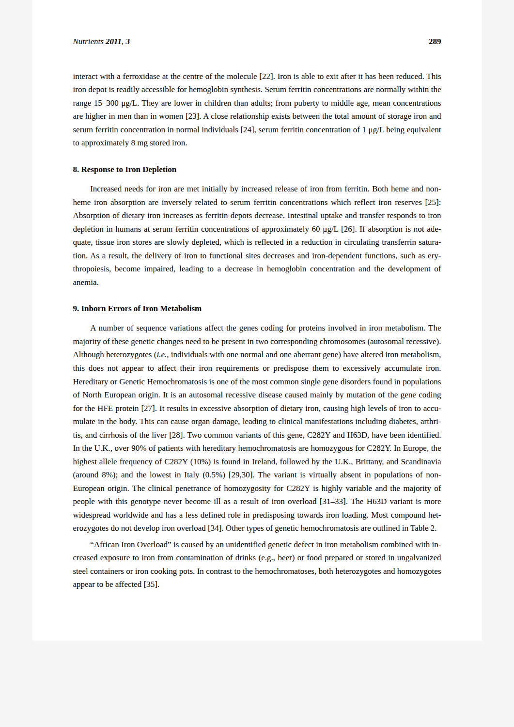Nutrients 2011, 3 289
interact with a ferroxidase at the centre of the molecule [22]. Iron is able to exit after it has been reduced. This iron depot is readily accessible for hemoglobin synthesis. Serum ferritin concentrations are normally within the range 15–300 μg/L. They are lower in children than adults; from puberty to middle age, mean concentrations are higher in men than in women [23]. A close relationship exists between the total amount of storage iron and serum ferritin concentration in normal individuals [24], serum ferritin concentration of 1 μg/L being equivalent to approximately 8 mg stored iron.
8. Response to Iron Depletion
Increased needs for iron are met initially by increased release of iron from ferritin. Both heme and non-heme iron absorption are inversely related to serum ferritin concentrations which reflect iron reserves [25]: Absorption of dietary iron increases as ferritin depots decrease. Intestinal uptake and transfer responds to iron depletion in humans at serum ferritin concentrations of approximately 60 μg/L [26]. If absorption is not adequate, tissue iron stores are slowly depleted, which is reflected in a reduction in circulating transferrin saturation. As a result, the delivery of iron to functional sites decreases and iron-dependent functions, such as erythropoiesis, become impaired, leading to a decrease in hemoglobin concentration and the development of anemia.
9. Inborn Errors of Iron Metabolism
A number of sequence variations affect the genes coding for proteins involved in iron metabolism. The majority of these genetic changes need to be present in two corresponding chromosomes (autosomal recessive). Although heterozygotes (i.e., individuals with one normal and one aberrant gene) have altered iron metabolism, this does not appear to affect their iron requirements or predispose them to excessively accumulate iron. Hereditary or Genetic Hemochromatosis is one of the most common single gene disorders found in populations of North European origin. It is an autosomal recessive disease caused mainly by mutation of the gene coding for the HFE protein [27]. It results in excessive absorption of dietary iron, causing high levels of iron to accumulate in the body. This can cause organ damage, leading to clinical manifestations including diabetes, arthritis, and cirrhosis of the liver [28]. Two common variants of this gene, C282Y and H63D, have been identified. In the U.K., over 90% of patients with hereditary hemochromatosis are homozygous for C282Y. In Europe, the highest allele frequency of C282Y (10%) is found in Ireland, followed by the U.K., Brittany, and Scandinavia (around 8%); and the lowest in Italy (0.5%) [29,30]. The variant is virtually absent in populations of non-European origin. The clinical penetrance of homozygosity for C282Y is highly variable and the majority of people with this genotype never become ill as a result of iron overload [31–33]. The H63D variant is more widespread worldwide and has a less defined role in predisposing towards iron loading. Most compound heterozygotes do not develop iron overload [34]. Other types of genetic hemochromatosis are outlined in Table 2.
“African Iron Overload” is caused by an unidentified genetic defect in iron metabolism combined with increased exposure to iron from contamination of drinks (e.g., beer) or food prepared or stored in ungalvanized steel containers or iron cooking pots. In contrast to the hemochromatoses, both heterozygotes and homozygotes appear to be affected [35].